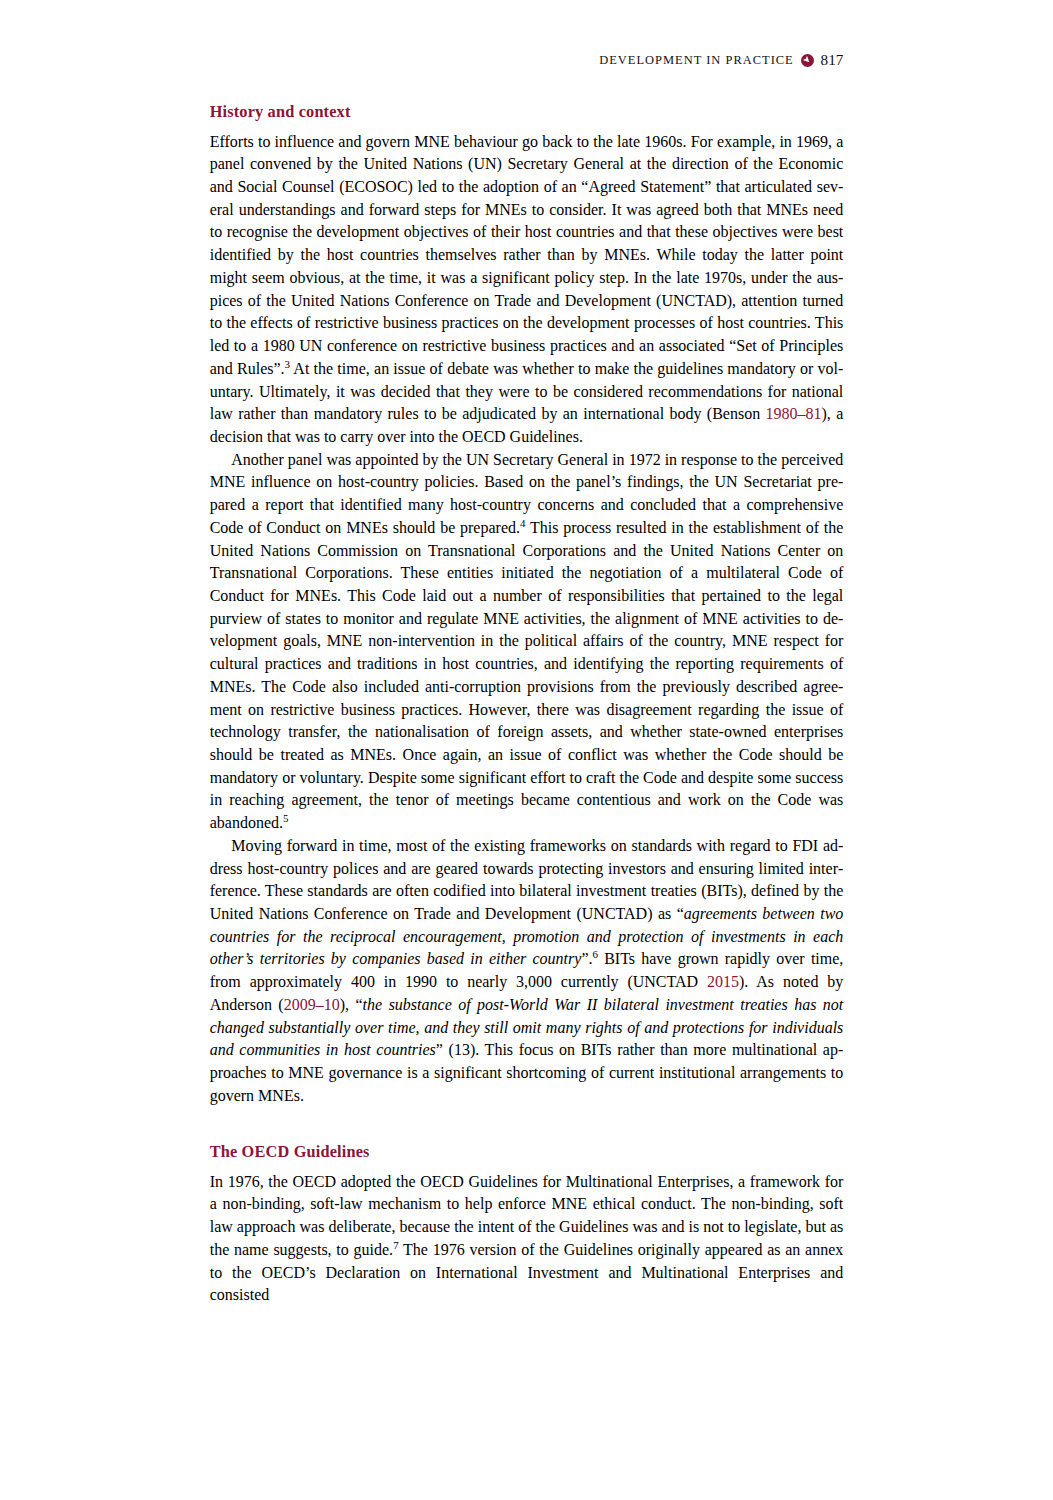Development in Practice 817
History and context
Efforts to influence and govern MNE behaviour go back to the late 1960s. For example, in 1969, a panel convened by the United Nations (UN) Secretary General at the direction of the Economic and Social Counsel (ECOSOC) led to the adoption of an “Agreed Statement” that articulated several understandings and forward steps for MNEs to consider. It was agreed both that MNEs need to recognise the development objectives of their host countries and that these objectives were best identified by the host countries themselves rather than by MNEs. While today the latter point might seem obvious, at the time, it was a significant policy step. In the late 1970s, under the auspices of the United Nations Conference on Trade and Development (UNCTAD), attention turned to the effects of restrictive business practices on the development processes of host countries. This led to a 1980 UN conference on restrictive business practices and an associated “Set of Principles and Rules”.3 At the time, an issue of debate was whether to make the guidelines mandatory or voluntary. Ultimately, it was decided that they were to be considered recommendations for national law rather than mandatory rules to be adjudicated by an international body (Benson 1980–81), a decision that was to carry over into the OECD Guidelines.
Another panel was appointed by the UN Secretary General in 1972 in response to the perceived MNE influence on host-country policies. Based on the panel’s findings, the UN Secretariat prepared a report that identified many host-country concerns and concluded that a comprehensive Code of Conduct on MNEs should be prepared.4 This process resulted in the establishment of the United Nations Commission on Transnational Corporations and the United Nations Center on Transnational Corporations. These entities initiated the negotiation of a multilateral Code of Conduct for MNEs. This Code laid out a number of responsibilities that pertained to the legal purview of states to monitor and regulate MNE activities, the alignment of MNE activities to development goals, MNE non-intervention in the political affairs of the country, MNE respect for cultural practices and traditions in host countries, and identifying the reporting requirements of MNEs. The Code also included anti-corruption provisions from the previously described agreement on restrictive business practices. However, there was disagreement regarding the issue of technology transfer, the nationalisation of foreign assets, and whether state-owned enterprises should be treated as MNEs. Once again, an issue of conflict was whether the Code should be mandatory or voluntary. Despite some significant effort to craft the Code and despite some success in reaching agreement, the tenor of meetings became contentious and work on the Code was abandoned.5
Moving forward in time, most of the existing frameworks on standards with regard to FDI address host-country polices and are geared towards protecting investors and ensuring limited interference. These standards are often codified into bilateral investment treaties (BITs), defined by the United Nations Conference on Trade and Development (UNCTAD) as “agreements between two countries for the reciprocal encouragement, promotion and protection of investments in each other’s territories by companies based in either country”.6 BITs have grown rapidly over time, from approximately 400 in 1990 to nearly 3,000 currently (UNCTAD 2015). As noted by Anderson (2009–10), “the substance of post-World War II bilateral investment treaties has not changed substantially over time, and they still omit many rights of and protections for individuals and communities in host countries” (13). This focus on BITs rather than more multinational approaches to MNE governance is a significant shortcoming of current institutional arrangements to govern MNEs.
The OECD Guidelines
In 1976, the OECD adopted the OECD Guidelines for Multinational Enterprises, a framework for a non-binding, soft-law mechanism to help enforce MNE ethical conduct. The non-binding, soft law approach was deliberate, because the intent of the Guidelines was and is not to legislate, but as the name suggests, to guide.7 The 1976 version of the Guidelines originally appeared as an annex to the OECD’s Declaration on International Investment and Multinational Enterprises and consisted